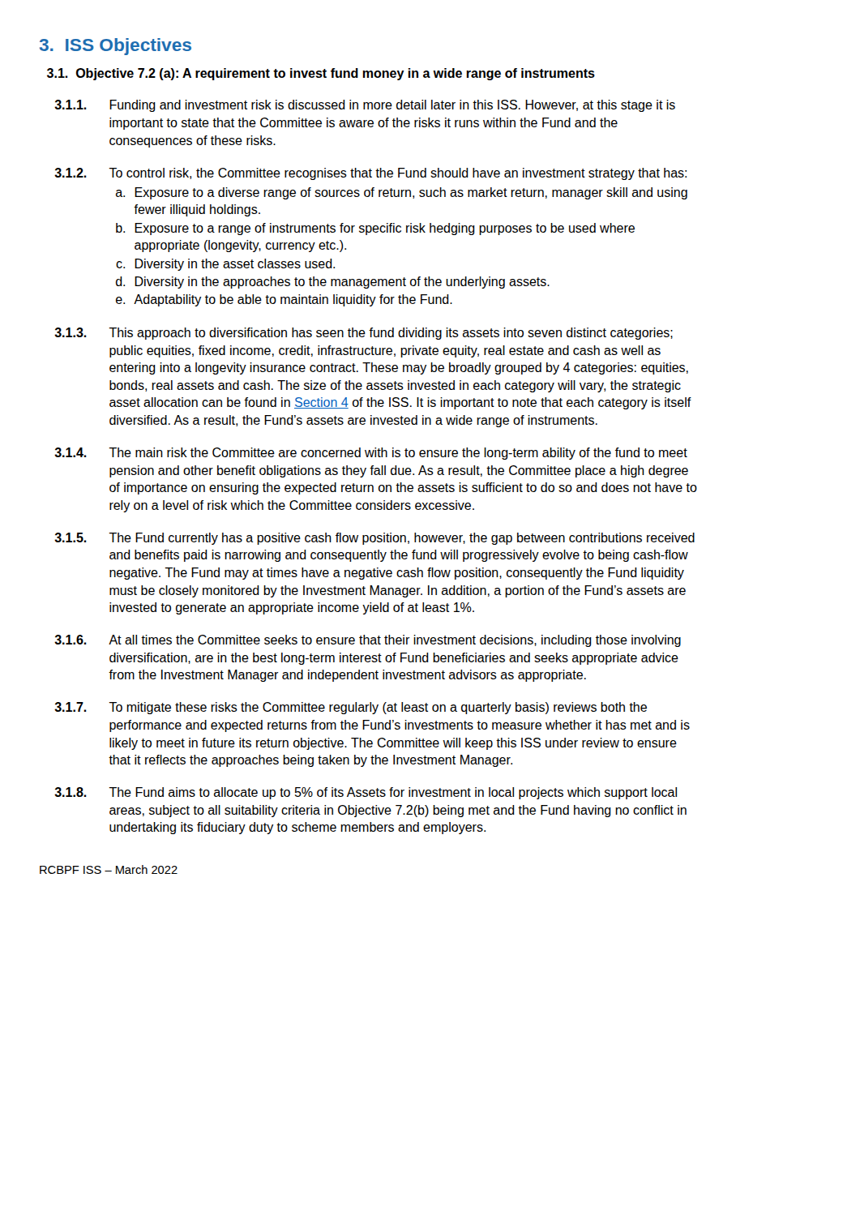3. ISS Objectives
3.1. Objective 7.2 (a): A requirement to invest fund money in a wide range of instruments
3.1.1.
Funding and investment risk is discussed in more detail later in this ISS. However, at this stage it is important to state that the Committee is aware of the risks it runs within the Fund and the consequences of these risks.
3.1.2.
To control risk, the Committee recognises that the Fund should have an investment strategy that has:
Exposure to a diverse range of sources of return, such as market return, manager skill and using fewer illiquid holdings.
Exposure to a range of instruments for specific risk hedging purposes to be used where appropriate (longevity, currency etc.).
Diversity in the asset classes used.
Diversity in the approaches to the management of the underlying assets.
Adaptability to be able to maintain liquidity for the Fund.
3.1.3.
This approach to diversification has seen the fund dividing its assets into seven distinct categories; public equities, fixed income, credit, infrastructure, private equity, real estate and cash as well as entering into a longevity insurance contract. These may be broadly grouped by 4 categories: equities, bonds, real assets and cash. The size of the assets invested in each category will vary, the strategic asset allocation can be found in Section 4 of the ISS. It is important to note that each category is itself diversified. As a result, the Fund’s assets are invested in a wide range of instruments.
3.1.4.
The main risk the Committee are concerned with is to ensure the long-term ability of the fund to meet pension and other benefit obligations as they fall due. As a result, the Committee place a high degree of importance on ensuring the expected return on the assets is sufficient to do so and does not have to rely on a level of risk which the Committee considers excessive.
3.1.5.
The Fund currently has a positive cash flow position, however, the gap between contributions received and benefits paid is narrowing and consequently the fund will progressively evolve to being cash-flow negative. The Fund may at times have a negative cash flow position, consequently the Fund liquidity must be closely monitored by the Investment Manager. In addition, a portion of the Fund’s assets are invested to generate an appropriate income yield of at least 1%.
3.1.6.
At all times the Committee seeks to ensure that their investment decisions, including those involving diversification, are in the best long-term interest of Fund beneficiaries and seeks appropriate advice from the Investment Manager and independent investment advisors as appropriate.
3.1.7.
To mitigate these risks the Committee regularly (at least on a quarterly basis) reviews both the performance and expected returns from the Fund’s investments to measure whether it has met and is likely to meet in future its return objective. The Committee will keep this ISS under review to ensure that it reflects the approaches being taken by the Investment Manager.
3.1.8.
The Fund aims to allocate up to 5% of its Assets for investment in local projects which support local areas, subject to all suitability criteria in Objective 7.2(b) being met and the Fund having no conflict in undertaking its fiduciary duty to scheme members and employers.
RCBPF ISS – March 2022